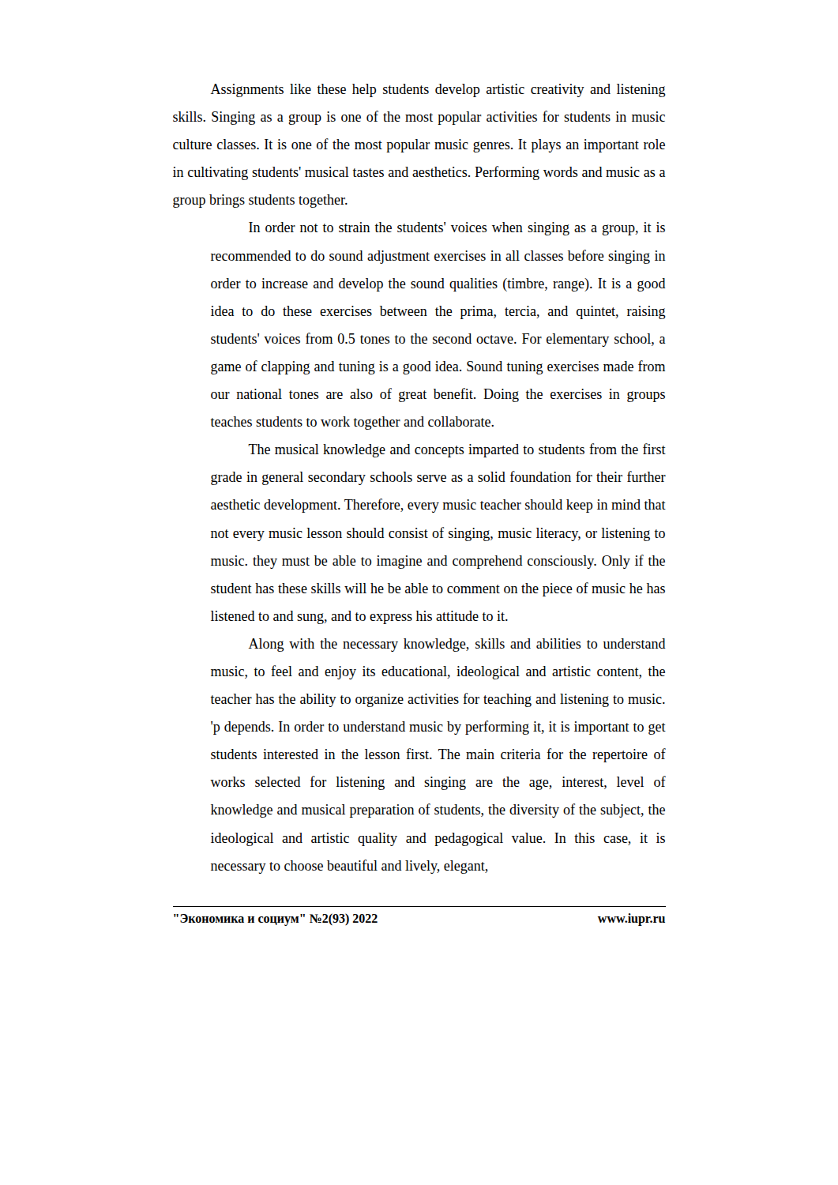Assignments like these help students develop artistic creativity and listening skills. Singing as a group is one of the most popular activities for students in music culture classes. It is one of the most popular music genres. It plays an important role in cultivating students' musical tastes and aesthetics. Performing words and music as a group brings students together.
In order not to strain the students' voices when singing as a group, it is recommended to do sound adjustment exercises in all classes before singing in order to increase and develop the sound qualities (timbre, range). It is a good idea to do these exercises between the prima, tercia, and quintet, raising students' voices from 0.5 tones to the second octave. For elementary school, a game of clapping and tuning is a good idea. Sound tuning exercises made from our national tones are also of great benefit. Doing the exercises in groups teaches students to work together and collaborate.
The musical knowledge and concepts imparted to students from the first grade in general secondary schools serve as a solid foundation for their further aesthetic development. Therefore, every music teacher should keep in mind that not every music lesson should consist of singing, music literacy, or listening to music. they must be able to imagine and comprehend consciously. Only if the student has these skills will he be able to comment on the piece of music he has listened to and sung, and to express his attitude to it.
Along with the necessary knowledge, skills and abilities to understand music, to feel and enjoy its educational, ideological and artistic content, the teacher has the ability to organize activities for teaching and listening to music. 'p depends. In order to understand music by performing it, it is important to get students interested in the lesson first. The main criteria for the repertoire of works selected for listening and singing are the age, interest, level of knowledge and musical preparation of students, the diversity of the subject, the ideological and artistic quality and pedagogical value. In this case, it is necessary to choose beautiful and lively, elegant,
"Экономика и социум" №2(93) 2022
www.iupr.ru